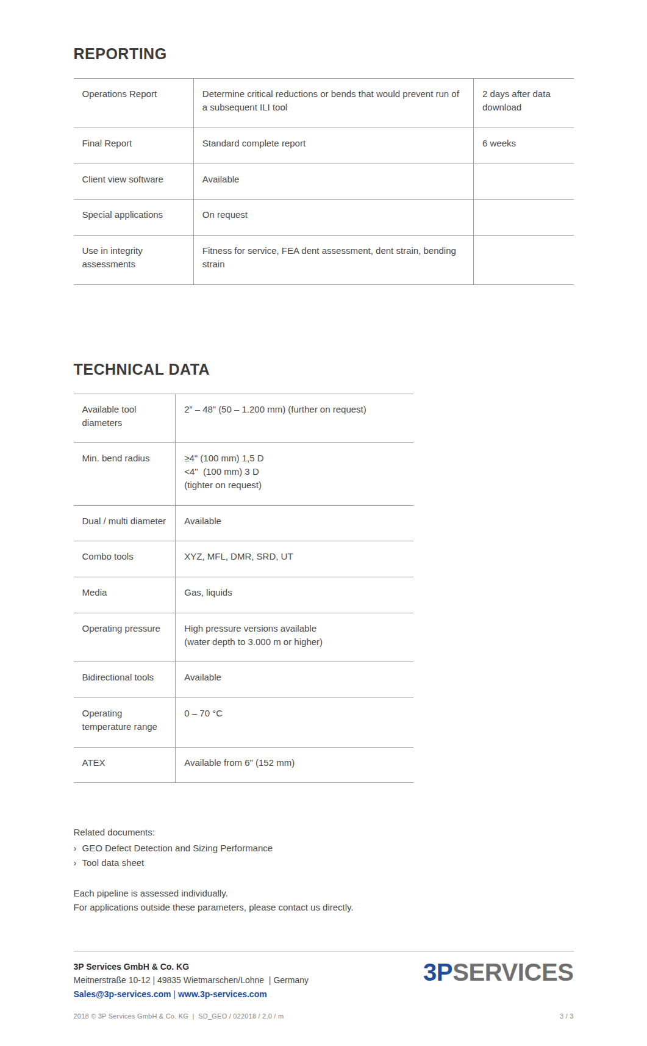REPORTING
| Operations Report | Determine critical reductions or bends that would prevent run of a subsequent ILI tool | 2 days after data download |
| Final Report | Standard complete report | 6 weeks |
| Client view software | Available | |
| Special applications | On request | |
| Use in integrity assessments | Fitness for service, FEA dent assessment, dent strain, bending strain | |
TECHNICAL DATA
| Available tool diameters | 2” – 48” (50 – 1.200 mm) (further on request) |
| Min. bend radius | ≥4" (100 mm) 1,5 D <4" (100 mm) 3 D (tighter on request) |
| Dual / multi diameter | Available |
| Combo tools | XYZ, MFL, DMR, SRD, UT |
| Media | Gas, liquids |
| Operating pressure | High pressure versions available (water depth to 3.000 m or higher) |
| Bidirectional tools | Available |
| Operating temperature range | 0 – 70 °C |
| ATEX | Available from 6" (152 mm) |
Related documents:
GEO Defect Detection and Sizing Performance
Tool data sheet
Each pipeline is assessed individually.
For applications outside these parameters, please contact us directly.
3P Services GmbH & Co. KG
Meitnerstraße 10-12 | 49835 Wietmarschen/Lohne | Germany
Sales@3p-services.com | www.3p-services.com
3P SERVICES
2018 © 3P Services GmbH & Co. KG | SD_GEO / 022018 / 2.0 / m 3 / 3